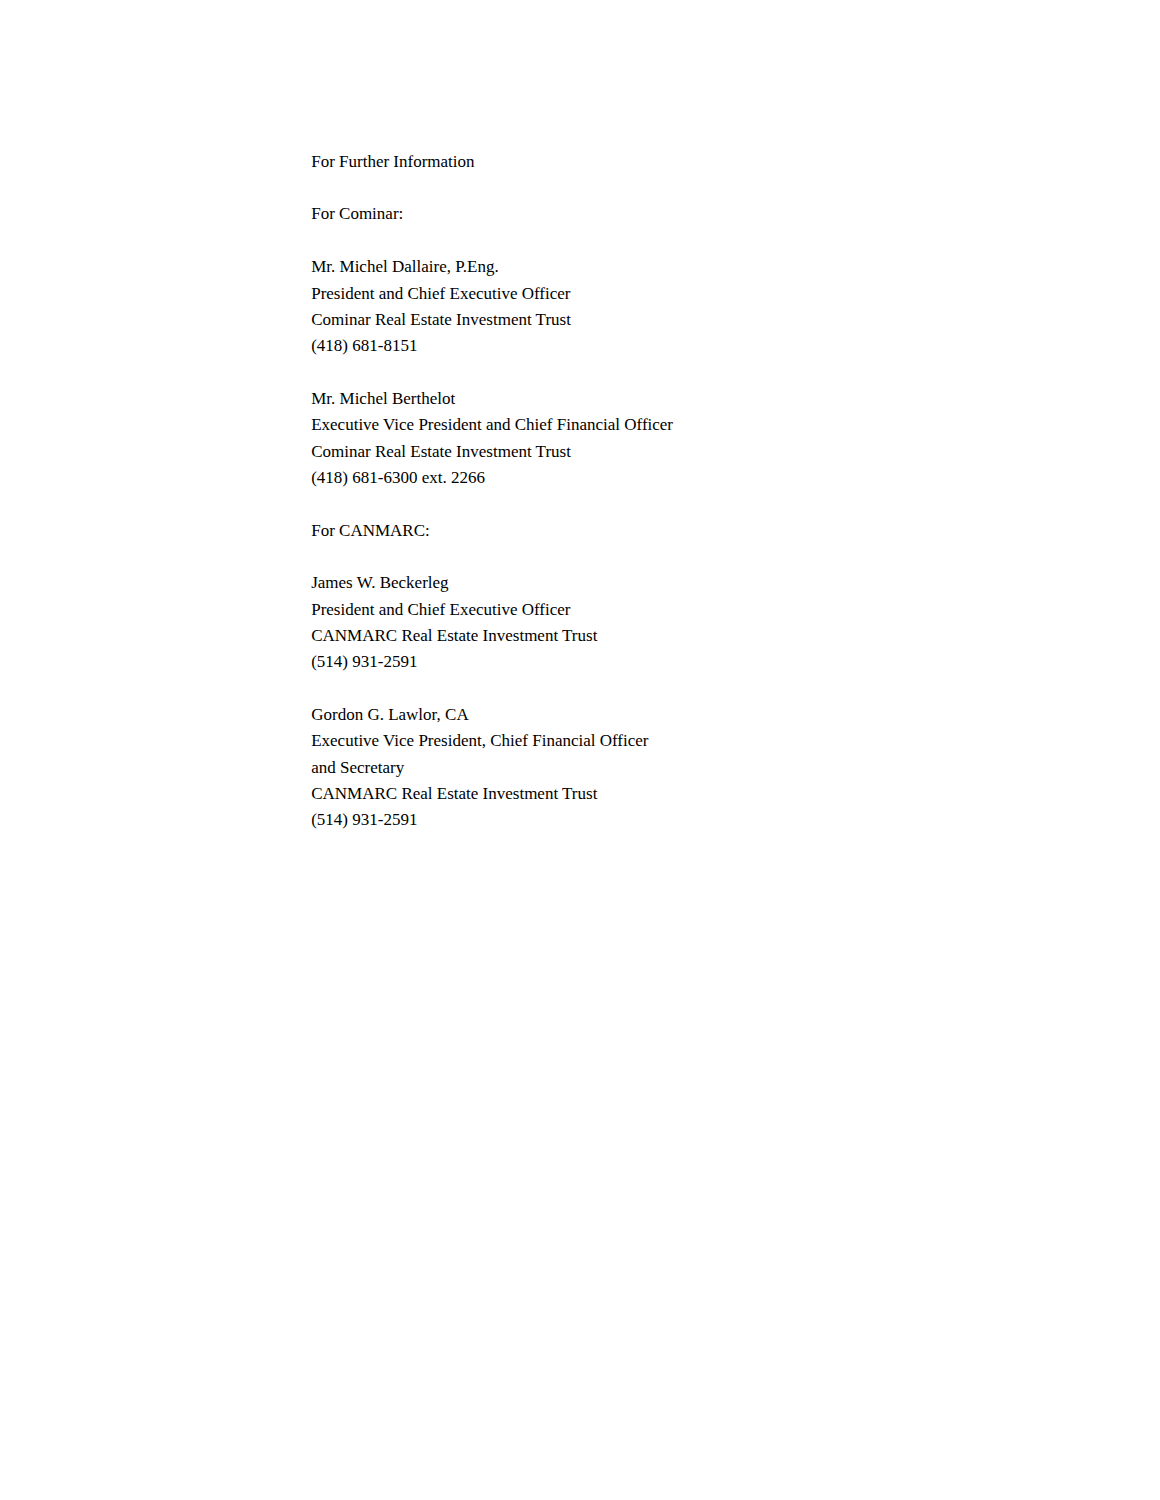For Further Information
For Cominar:
Mr. Michel Dallaire, P.Eng.
President and Chief Executive Officer
Cominar Real Estate Investment Trust
(418) 681-8151
Mr. Michel Berthelot
Executive Vice President and Chief Financial Officer
Cominar Real Estate Investment Trust
(418) 681-6300 ext. 2266
For CANMARC:
James W. Beckerleg
President and Chief Executive Officer
CANMARC Real Estate Investment Trust
(514) 931-2591
Gordon G. Lawlor, CA
Executive Vice President, Chief Financial Officer
and Secretary
CANMARC Real Estate Investment Trust
(514) 931-2591